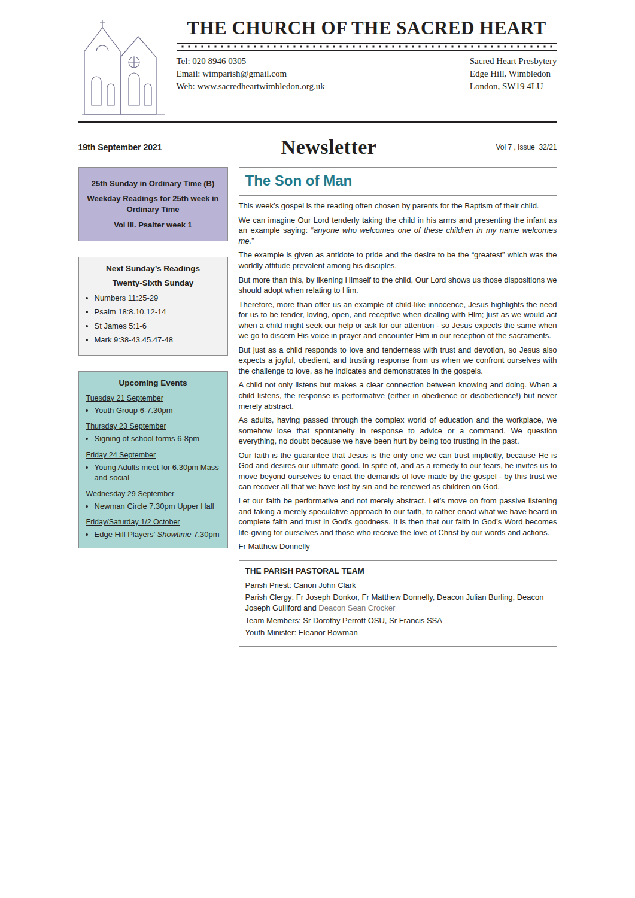THE CHURCH OF THE SACRED HEART
Tel: 020 8946 0305
Email: wimparish@gmail.com
Web: www.sacredheartwimbledon.org.uk
Sacred Heart Presbytery
Edge Hill, Wimbledon
London, SW19 4LU
19th September 2021
Newsletter
Vol 7 , Issue 32/21
25th Sunday in Ordinary Time (B)
Weekday Readings for 25th week in Ordinary Time
Vol III. Psalter week 1
Next Sunday’s Readings
Twenty-Sixth Sunday
Numbers 11:25-29
Psalm 18:8.10.12-14
St James 5:1-6
Mark 9:38-43.45.47-48
Upcoming Events
Tuesday 21 September
Youth Group 6-7.30pm
Thursday 23 September
Signing of school forms 6-8pm
Friday 24 September
Young Adults meet for 6.30pm Mass and social
Wednesday 29 September
Newman Circle 7.30pm Upper Hall
Friday/Saturday 1/2 October
Edge Hill Players’ Showtime 7.30pm
The Son of Man
This week’s gospel is the reading often chosen by parents for the Baptism of their child.
We can imagine Our Lord tenderly taking the child in his arms and presenting the infant as an example saying: “anyone who welcomes one of these children in my name welcomes me.”
The example is given as antidote to pride and the desire to be the “greatest” which was the worldly attitude prevalent among his disciples.
But more than this, by likening Himself to the child, Our Lord shows us those dispositions we should adopt when relating to Him.
Therefore, more than offer us an example of child-like innocence, Jesus highlights the need for us to be tender, loving, open, and receptive when dealing with Him; just as we would act when a child might seek our help or ask for our attention - so Jesus expects the same when we go to discern His voice in prayer and encounter Him in our reception of the sacraments.
But just as a child responds to love and tenderness with trust and devotion, so Jesus also expects a joyful, obedient, and trusting response from us when we confront ourselves with the challenge to love, as he indicates and demonstrates in the gospels.
A child not only listens but makes a clear connection between knowing and doing. When a child listens, the response is performative (either in obedience or disobedience!) but never merely abstract.
As adults, having passed through the complex world of education and the workplace, we somehow lose that spontaneity in response to advice or a command. We question everything, no doubt because we have been hurt by being too trusting in the past.
Our faith is the guarantee that Jesus is the only one we can trust implicitly, because He is God and desires our ultimate good. In spite of, and as a remedy to our fears, he invites us to move beyond ourselves to enact the demands of love made by the gospel - by this trust we can recover all that we have lost by sin and be renewed as children on God.
Let our faith be performative and not merely abstract. Let’s move on from passive listening and taking a merely speculative approach to our faith, to rather enact what we have heard in complete faith and trust in God’s goodness. It is then that our faith in God’s Word becomes life-giving for ourselves and those who receive the love of Christ by our words and actions.
Fr Matthew Donnelly
THE PARISH PASTORAL TEAM
Parish Priest: Canon John Clark
Parish Clergy: Fr Joseph Donkor, Fr Matthew Donnelly, Deacon Julian Burling, Deacon Joseph Gulliford and Deacon Sean Crocker
Team Members: Sr Dorothy Perrott OSU, Sr Francis SSA
Youth Minister: Eleanor Bowman